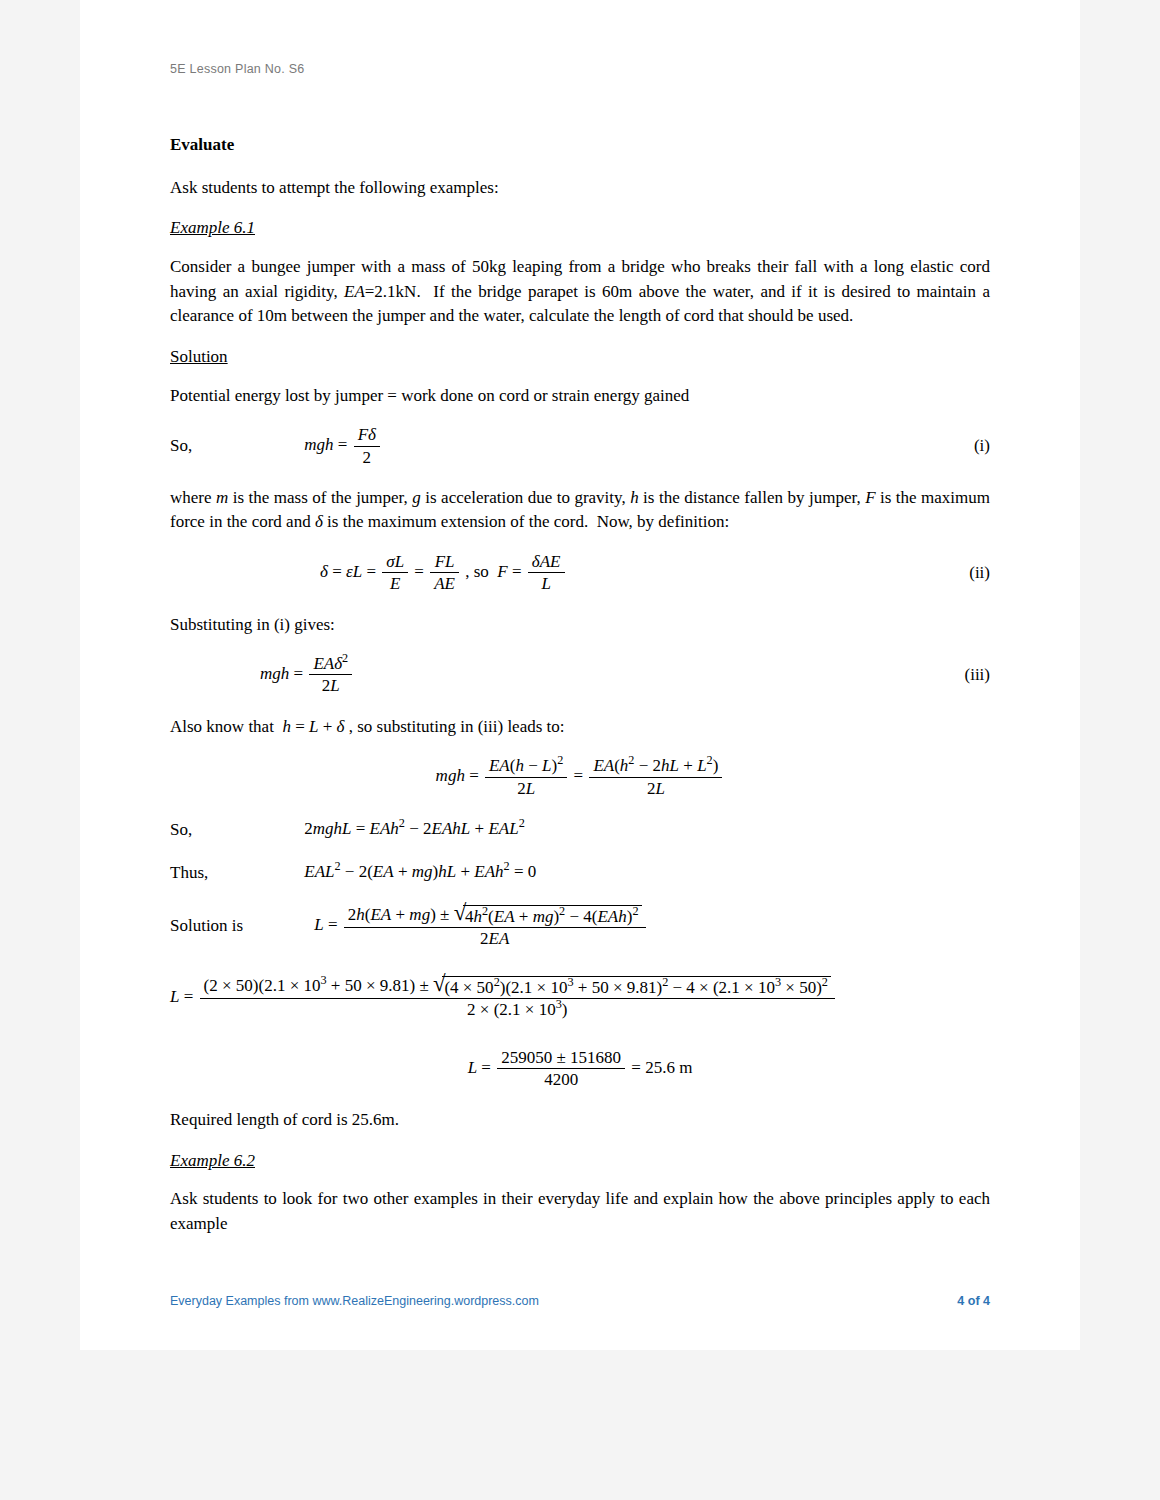5E Lesson Plan No. S6
Evaluate
Ask students to attempt the following examples:
Example 6.1
Consider a bungee jumper with a mass of 50kg leaping from a bridge who breaks their fall with a long elastic cord having an axial rigidity, EA=2.1kN. If the bridge parapet is 60m above the water, and if it is desired to maintain a clearance of 10m between the jumper and the water, calculate the length of cord that should be used.
Solution
Potential energy lost by jumper = work done on cord or strain energy gained
So, mgh = Fδ 2 (i)
where m is the mass of the jumper, g is acceleration due to gravity, h is the distance fallen by jumper, F is the maximum force in the cord and δ is the maximum extension of the cord. Now, by definition:
δ = εL = σL E = FL AE , so F = δAE L (ii)
Substituting in (i) gives:
mgh = EAδ22L (iii)
Also know that h = L + δ , so substituting in (iii) leads to:
mgh = EA(h − L)22L = EA(h2 − 2hL + L2) 2L
So, 2mghL = EAh2 − 2EAhL + EAL2
Thus, EAL2 − 2(EA + mg)hL + EAh2 = 0
Solution is L = 2h(EA + mg) ± 4h2(EA + mg)2 − 4(EAh)2 2EA
L = (2 × 50)(2.1 × 103 + 50 × 9.81) ± (4 × 502)(2.1 × 103 + 50 × 9.81)2 − 4 × (2.1 × 103 × 50)2 2 × (2.1 × 103)
L = 259050 ± 1516804200 = 25.6 m
Required length of cord is 25.6m.
Example 6.2
Ask students to look for two other examples in their everyday life and explain how the above principles apply to each example
Everyday Examples from www.RealizeEngineering.wordpress.com 4 of 4